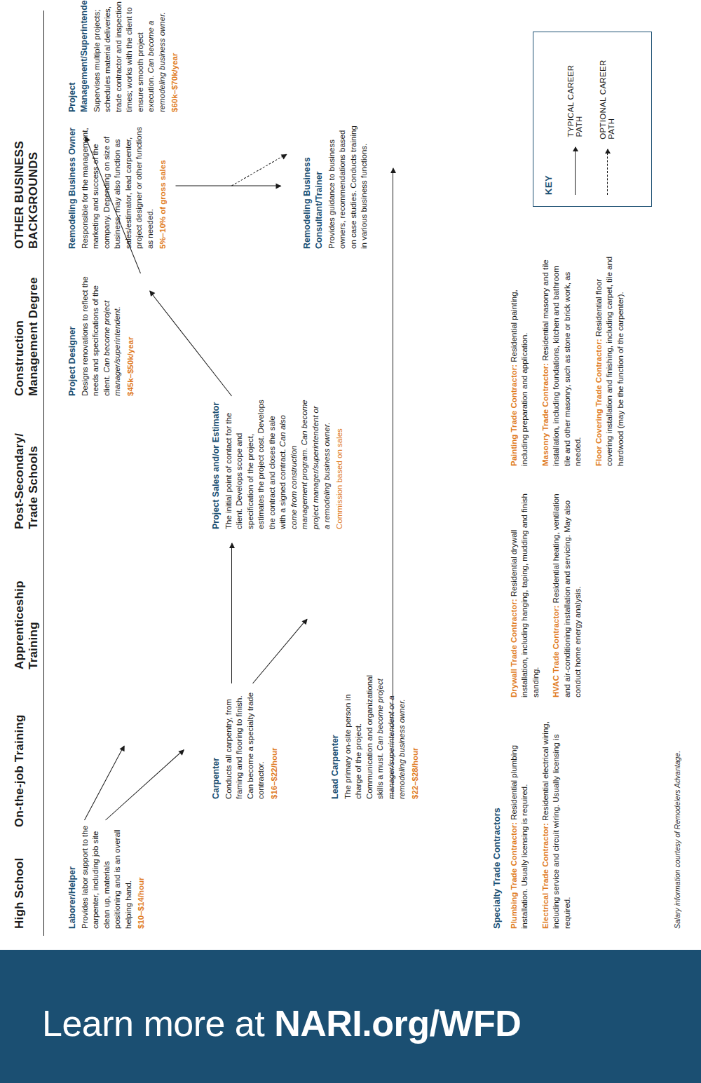High School
On-the-job Training
Apprenticeship
Training
Post-Secondary/
Trade Schools
Construction
Management Degree
OTHER BUSINESS
BACKGROUNDS
Laborer/Helper
Provides labor support to the carpenter, including job site clean up, materials positioning and is an overall helping hand.
$10–$14/hour
Carpenter
Conducts all carpentry, from framing and flooring to finish. Can become a specialty trade contractor.
$16–$22/hour
Lead Carpenter
The primary on-site person in charge of the project. Communication and organizational skills a must. Can become project manager/superintendent or a remodeling business owner.
$22–$28/hour
Project Sales and/or Estimator
The initial point of contact for the client. Develops scope and specification of the project, estimates the project cost. Develops the contract and closes the sale with a signed contract. Can also come from construction management program. Can become project manager/superintendent or a remodeling business owner.
Commission based on sales
Project Designer
Designs renovations to reflect the needs and specifications of the client. Can become project manager/superintendent.
$45k–$50k/year
Remodeling Business Owner
Responsible for the management, marketing and success of the company. Depending on size of business, may also function as sales/estimator, lead carpenter, project designer or other functions as needed.
5%–10% of gross sales
Project Management/Superintendent
Supervises multiple projects; schedules material deliveries, trade contractor and inspection times; works with the client to ensure smooth project execution. Can become a remodeling business owner.
$60k–$70k/year
Remodeling Business Consultant/Trainer
Provides guidance to business owners, recommendations based on case studies. Conducts training in various business functions.
Specialty Trade Contractors
Plumbing Trade Contractor: Residential plumbing installation. Usually licensing is required.
Electrical Trade Contractor: Residential electrical wiring, including service and circuit wiring. Usually licensing is required.
Drywall Trade Contractor: Residential drywall installation, including hanging, taping, mudding and finish sanding.
HVAC Trade Contractor: Residential heating, ventilation and air-conditioning installation and servicing. May also conduct home energy analysis.
Painting Trade Contractor: Residential painting, including preparation and application.
Masonry Trade Contractor: Residential masonry and tile installation, including foundations, kitchen and bathroom tile and other masonry, such as stone or brick work, as needed.
Floor Covering Trade Contractor: Residential floor covering installation and finishing, including carpet, tile and hardwood (may be the function of the carpenter).
Salary information courtesy of Remodelers Advantage.
KEY
TYPICAL CAREER PATH
OPTIONAL CAREER PATH
Learn more at NARI.org/WFD